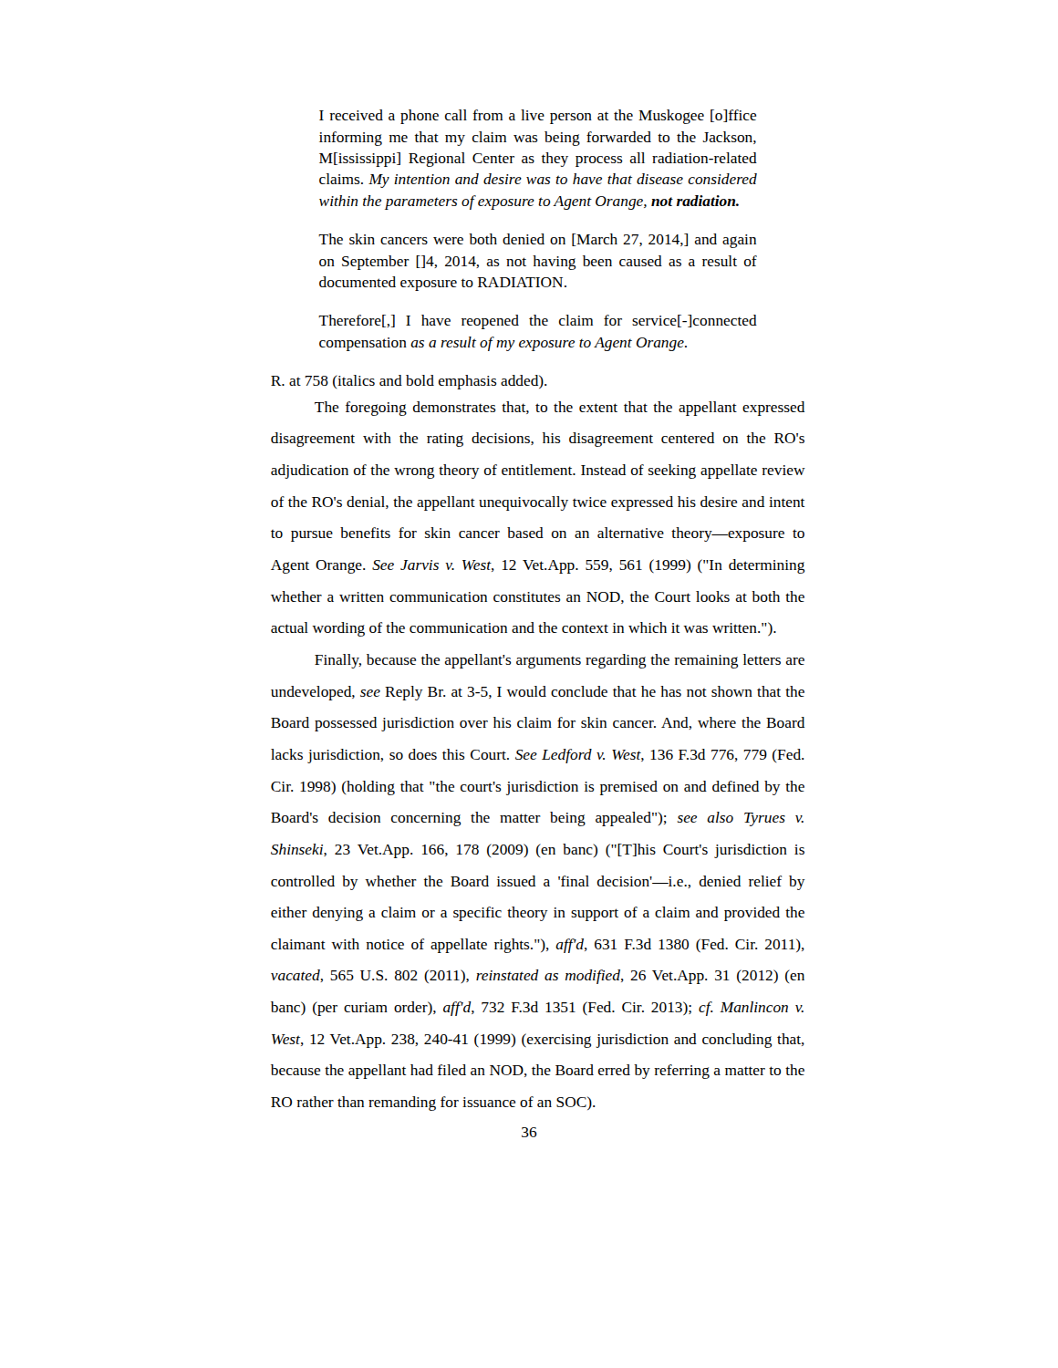I received a phone call from a live person at the Muskogee [o]ffice informing me that my claim was being forwarded to the Jackson, M[ississippi] Regional Center as they process all radiation-related claims. My intention and desire was to have that disease considered within the parameters of exposure to Agent Orange, not radiation.
The skin cancers were both denied on [March 27, 2014,] and again on September []4, 2014, as not having been caused as a result of documented exposure to RADIATION.
Therefore[,] I have reopened the claim for service[-]connected compensation as a result of my exposure to Agent Orange.
R. at 758 (italics and bold emphasis added).
The foregoing demonstrates that, to the extent that the appellant expressed disagreement with the rating decisions, his disagreement centered on the RO's adjudication of the wrong theory of entitlement. Instead of seeking appellate review of the RO's denial, the appellant unequivocally twice expressed his desire and intent to pursue benefits for skin cancer based on an alternative theory—exposure to Agent Orange. See Jarvis v. West, 12 Vet.App. 559, 561 (1999) ("In determining whether a written communication constitutes an NOD, the Court looks at both the actual wording of the communication and the context in which it was written.").
Finally, because the appellant's arguments regarding the remaining letters are undeveloped, see Reply Br. at 3-5, I would conclude that he has not shown that the Board possessed jurisdiction over his claim for skin cancer. And, where the Board lacks jurisdiction, so does this Court. See Ledford v. West, 136 F.3d 776, 779 (Fed. Cir. 1998) (holding that "the court's jurisdiction is premised on and defined by the Board's decision concerning the matter being appealed"); see also Tyrues v. Shinseki, 23 Vet.App. 166, 178 (2009) (en banc) ("[T]his Court's jurisdiction is controlled by whether the Board issued a 'final decision'—i.e., denied relief by either denying a claim or a specific theory in support of a claim and provided the claimant with notice of appellate rights."), aff'd, 631 F.3d 1380 (Fed. Cir. 2011), vacated, 565 U.S. 802 (2011), reinstated as modified, 26 Vet.App. 31 (2012) (en banc) (per curiam order), aff'd, 732 F.3d 1351 (Fed. Cir. 2013); cf. Manlincon v. West, 12 Vet.App. 238, 240-41 (1999) (exercising jurisdiction and concluding that, because the appellant had filed an NOD, the Board erred by referring a matter to the RO rather than remanding for issuance of an SOC).
36